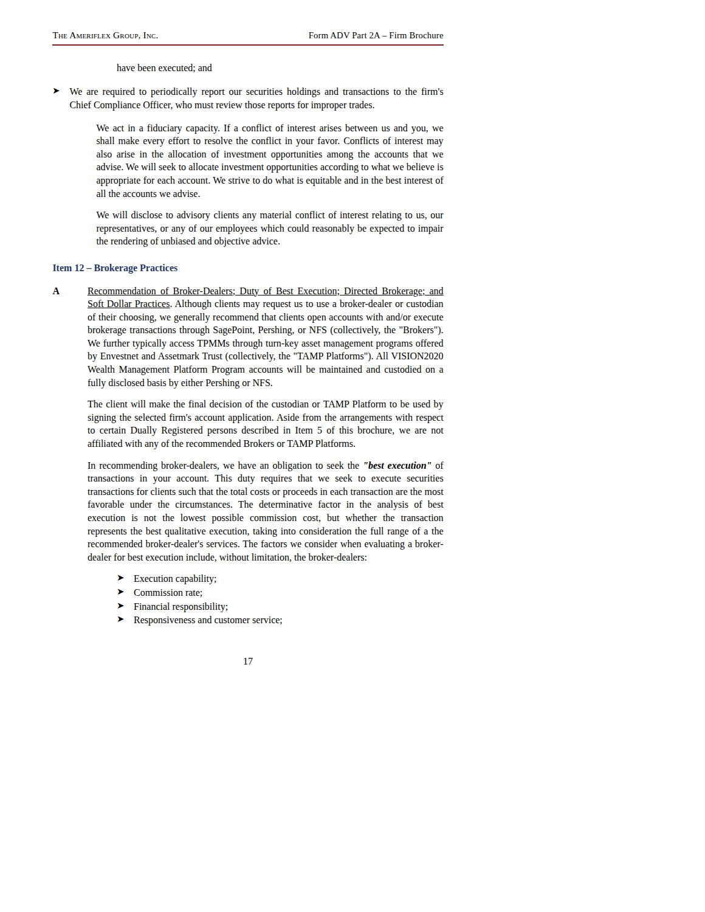The Ameriflex Group, Inc.
Form ADV Part 2A – Firm Brochure
have been executed; and
We are required to periodically report our securities holdings and transactions to the firm's Chief Compliance Officer, who must review those reports for improper trades.
We act in a fiduciary capacity. If a conflict of interest arises between us and you, we shall make every effort to resolve the conflict in your favor. Conflicts of interest may also arise in the allocation of investment opportunities among the accounts that we advise. We will seek to allocate investment opportunities according to what we believe is appropriate for each account. We strive to do what is equitable and in the best interest of all the accounts we advise.
We will disclose to advisory clients any material conflict of interest relating to us, our representatives, or any of our employees which could reasonably be expected to impair the rendering of unbiased and objective advice.
Item 12 – Brokerage Practices
A
Recommendation of Broker-Dealers; Duty of Best Execution; Directed Brokerage; and Soft Dollar Practices. Although clients may request us to use a broker-dealer or custodian of their choosing, we generally recommend that clients open accounts with and/or execute brokerage transactions through SagePoint, Pershing, or NFS (collectively, the "Brokers"). We further typically access TPMMs through turn-key asset management programs offered by Envestnet and Assetmark Trust (collectively, the "TAMP Platforms"). All VISION2020 Wealth Management Platform Program accounts will be maintained and custodied on a fully disclosed basis by either Pershing or NFS.
The client will make the final decision of the custodian or TAMP Platform to be used by signing the selected firm's account application. Aside from the arrangements with respect to certain Dually Registered persons described in Item 5 of this brochure, we are not affiliated with any of the recommended Brokers or TAMP Platforms.
In recommending broker-dealers, we have an obligation to seek the "best execution" of transactions in your account. This duty requires that we seek to execute securities transactions for clients such that the total costs or proceeds in each transaction are the most favorable under the circumstances. The determinative factor in the analysis of best execution is not the lowest possible commission cost, but whether the transaction represents the best qualitative execution, taking into consideration the full range of a the recommended broker-dealer's services. The factors we consider when evaluating a broker-dealer for best execution include, without limitation, the broker-dealers:
Execution capability;
Commission rate;
Financial responsibility;
Responsiveness and customer service;
17